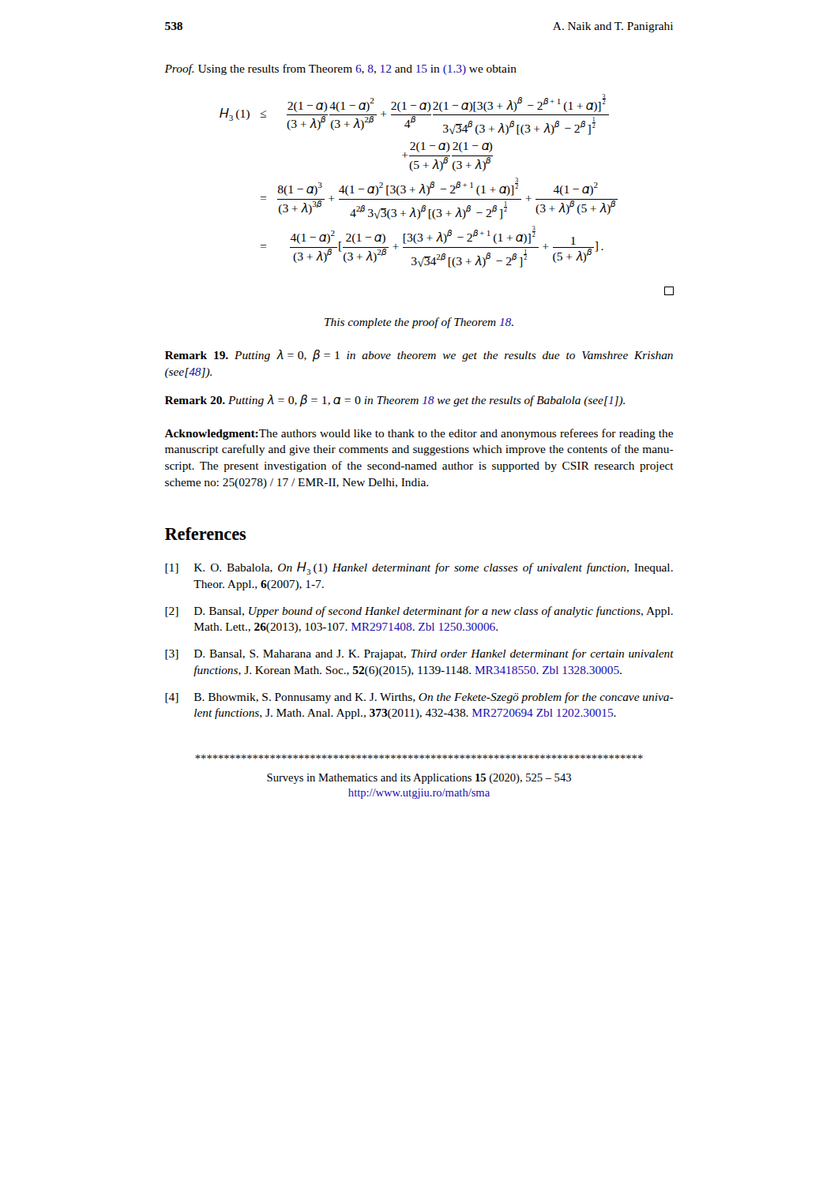538 A. Naik and T. Panigrahi
Proof. Using the results from Theorem 6, 8, 12 and 15 in (1.3) we obtain
H3(1) ≤ 2(1−α) (3+λ)β 4(1−α)2 (3+λ)2β + 2(1−α) 4β 2(1−α) [3(3+λ)β−2β+1(1+α)] 32 334β(3+λ)β [(3+λ)β−2β] 12 + 2(1−α) (5+λ)β 2(1−α) (3+λ)β = 8(1−α)3 (3+λ)3β + 4(1−α)2 [3(3+λ)β−2β+1(1+α)] 32 42β33(3+λ)β [(3+λ)β−2β] 12 + 4(1−α)2 (3+λ)β(5+λ)β = 4(1−α)2 (3+λ)β [ 2(1−α) (3+λ)2β + [3(3+λ)β−2β+1(1+α)] 32 3342β [(3+λ)β−2β] 12 + 1 (5+λ)β ] .
This complete the proof of Theorem 18.
Remark 19. Putting λ=0, β=1 in above theorem we get the results due to Vamshree Krishan (see[48]).
Remark 20. Putting λ=0, β=1, α=0 in Theorem 18 we get the results of Babalola (see[1]).
Acknowledgment: The authors would like to thank to the editor and anonymous referees for reading the manuscript carefully and give their comments and suggestions which improve the contents of the manuscript. The present investigation of the second-named author is supported by CSIR research project scheme no: 25(0278) / 17 / EMR-II, New Delhi, India.
References
[1] K. O. Babalola, On H3(1) Hankel determinant for some classes of univalent function, Inequal. Theor. Appl., 6(2007), 1-7.
[2] D. Bansal, Upper bound of second Hankel determinant for a new class of analytic functions, Appl. Math. Lett., 26(2013), 103-107. MR2971408. Zbl 1250.30006.
[3] D. Bansal, S. Maharana and J. K. Prajapat, Third order Hankel determinant for certain univalent functions, J. Korean Math. Soc., 52(6)(2015), 1139-1148. MR3418550. Zbl 1328.30005.
[4] B. Bhowmik, S. Ponnusamy and K. J. Wirths, On the Fekete-Szegö problem for the concave univalent functions, J. Math. Anal. Appl., 373(2011), 432-438. MR2720694 Zbl 1202.30015.
******************************************************************************
Surveys in Mathematics and its Applications 15 (2020), 525 – 543
http://www.utgjiu.ro/math/sma